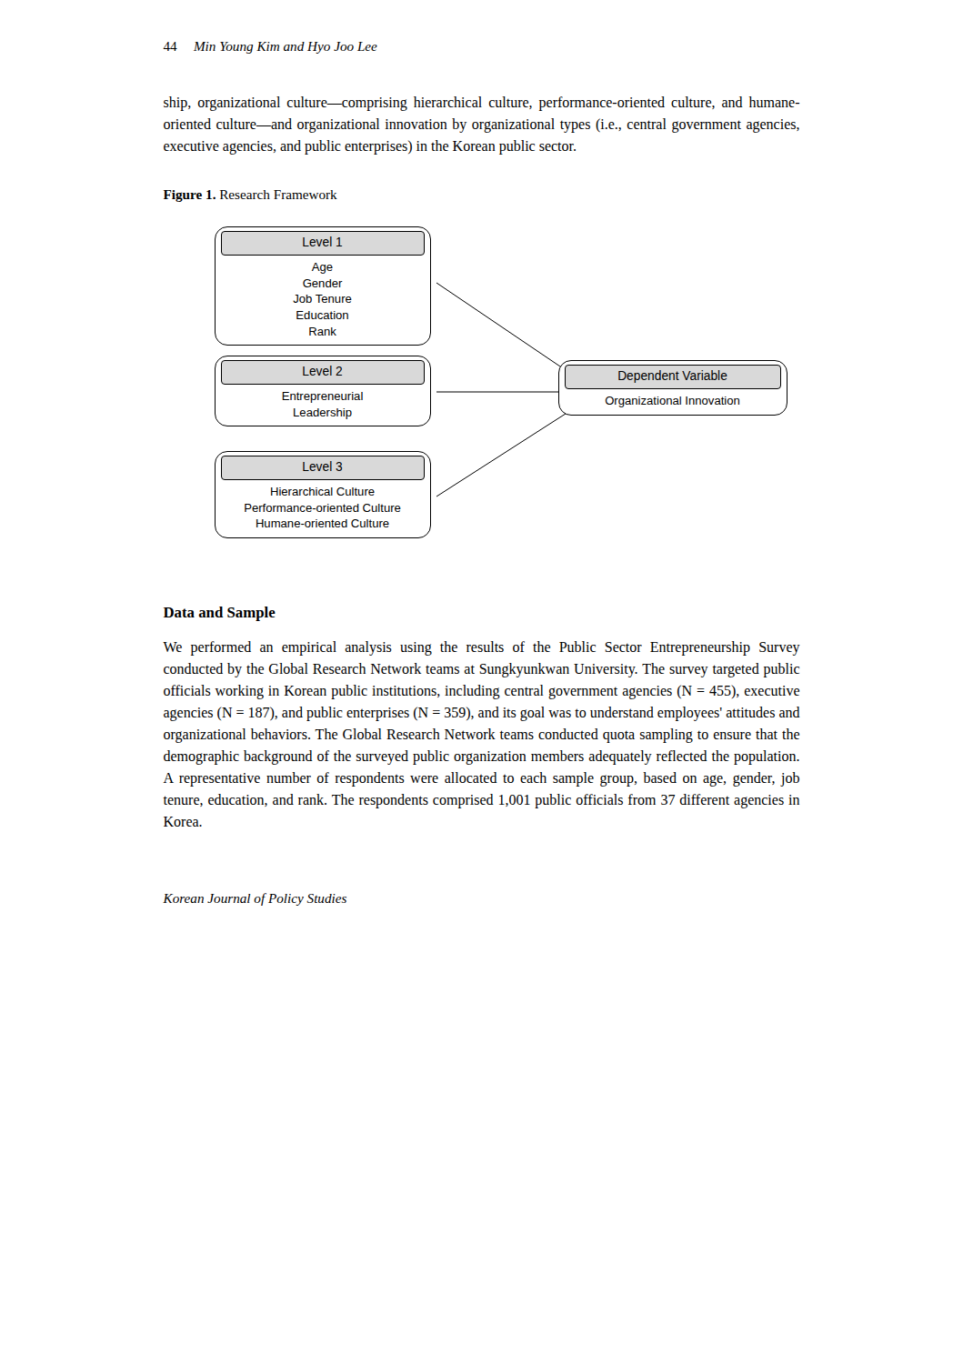44 Min Young Kim and Hyo Joo Lee
ship, organizational culture—comprising hierarchical culture, performance-oriented culture, and humane-oriented culture—and organizational innovation by organizational types (i.e., central government agencies, executive agencies, and public enterprises) in the Korean public sector.
Figure 1. Research Framework
Level 1
Age
Gender
Job Tenure
Education
Rank
Level 2
Entrepreneurial
Leadership
Level 3
Hierarchical Culture
Performance-oriented Culture
Humane-oriented Culture
Dependent Variable
Organizational Innovation
Data and Sample
We performed an empirical analysis using the results of the Public Sector Entrepreneurship Survey conducted by the Global Research Network teams at Sungkyunkwan University. The survey targeted public officials working in Korean public institutions, including central government agencies (N = 455), executive agencies (N = 187), and public enterprises (N = 359), and its goal was to understand employees' attitudes and organizational behaviors. The Global Research Network teams conducted quota sampling to ensure that the demographic background of the surveyed public organization members adequately reflected the population. A representative number of respondents were allocated to each sample group, based on age, gender, job tenure, education, and rank. The respondents comprised 1,001 public officials from 37 different agencies in Korea.
Korean Journal of Policy Studies